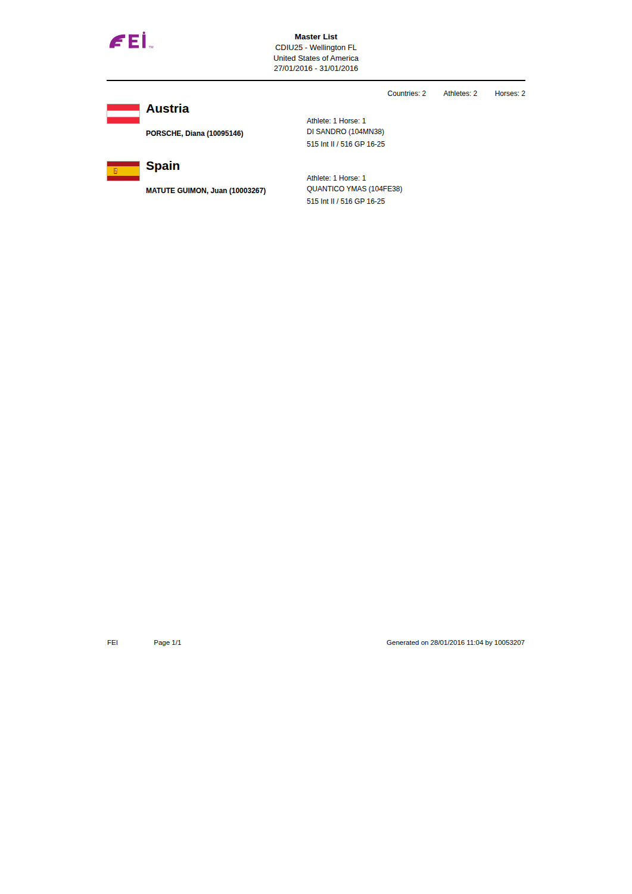TM
Master List
CDIU25 - Wellington FL
United States of America
27/01/2016 - 31/01/2016
Countries: 2 Athletes: 2 Horses: 2
Austria
PORSCHE, Diana (10095146)
Athlete: 1 Horse: 1
DI SANDRO (104MN38)
515 Int II / 516 GP 16-25
Spain
MATUTE GUIMON, Juan (10003267)
Athlete: 1 Horse: 1
QUANTICO YMAS (104FE38)
515 Int II / 516 GP 16-25
| FEI | Page 1/1 | Generated on 28/01/2016 11:04 by 10053207 |